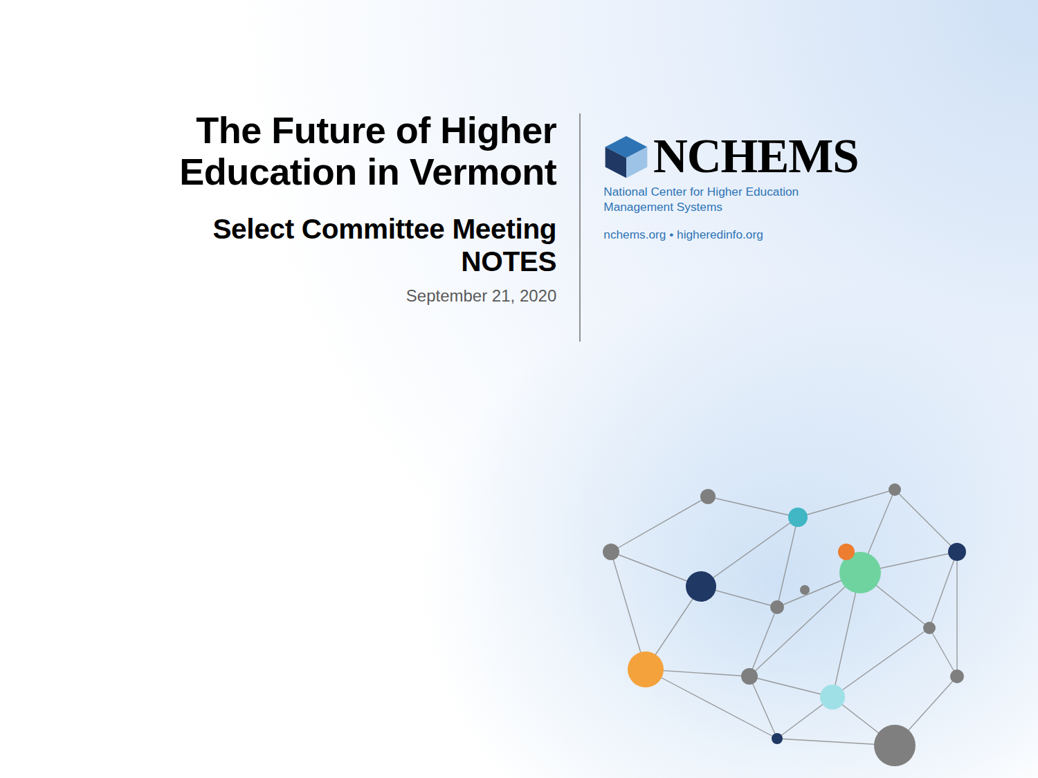The Future of Higher
Education in Vermont
Select Committee Meeting
NOTES
September 21, 2020
NCHEMS
National Center for Higher Education
Management Systems
nchems.org • higheredinfo.org